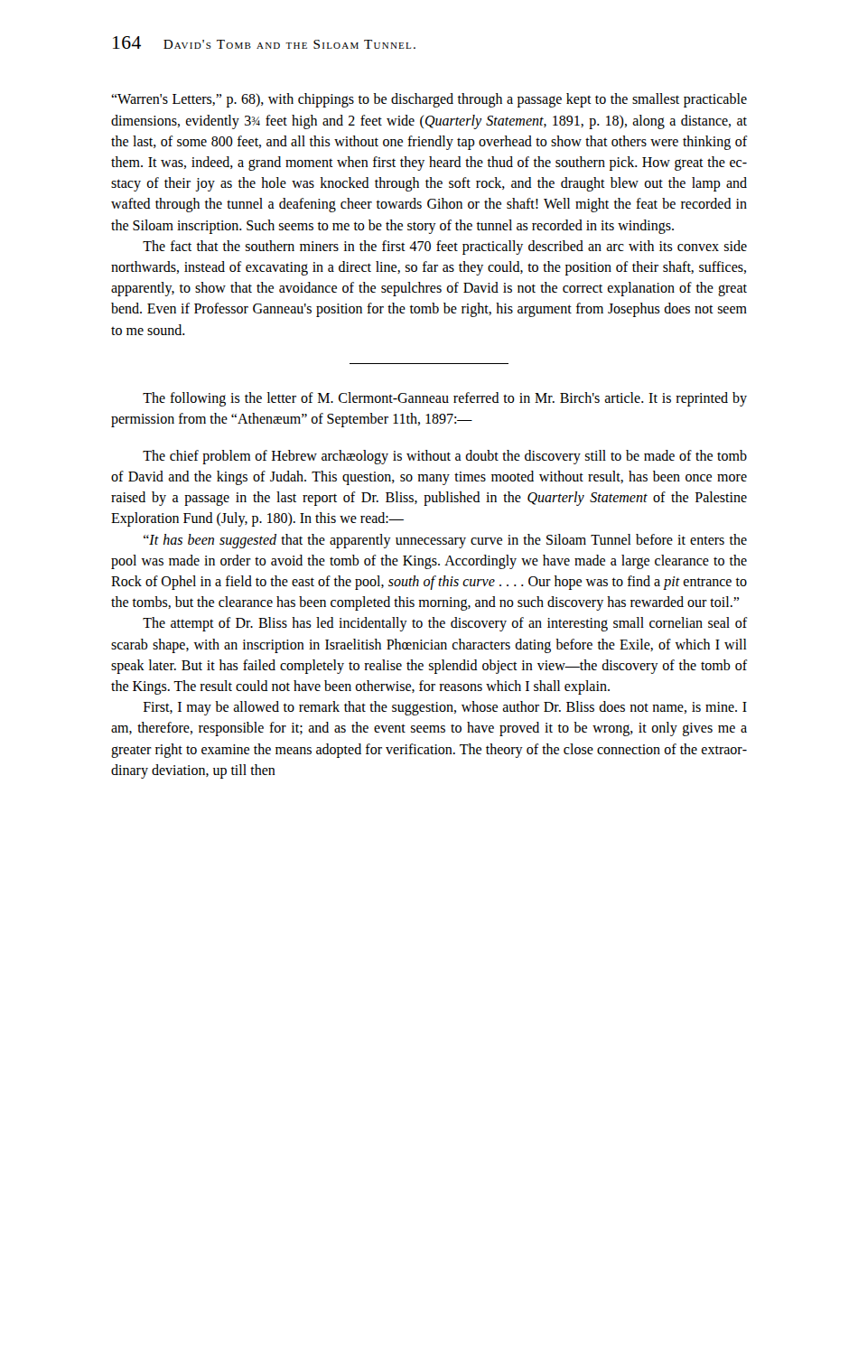164 David's Tomb and the Siloam Tunnel.
“Warren's Letters,” p. 68), with chippings to be discharged through a passage kept to the smallest practicable dimensions, evidently 3¾ feet high and 2 feet wide (Quarterly Statement, 1891, p. 18), along a distance, at the last, of some 800 feet, and all this without one friendly tap overhead to show that others were thinking of them. It was, indeed, a grand moment when first they heard the thud of the southern pick. How great the ecstacy of their joy as the hole was knocked through the soft rock, and the draught blew out the lamp and wafted through the tunnel a deafening cheer towards Gihon or the shaft! Well might the feat be recorded in the Siloam inscription. Such seems to me to be the story of the tunnel as recorded in its windings.
The fact that the southern miners in the first 470 feet practically described an arc with its convex side northwards, instead of excavating in a direct line, so far as they could, to the position of their shaft, suffices, apparently, to show that the avoidance of the sepulchres of David is not the correct explanation of the great bend. Even if Professor Ganneau's position for the tomb be right, his argument from Josephus does not seem to me sound.
The following is the letter of M. Clermont-Ganneau referred to in Mr. Birch's article. It is reprinted by permission from the “Athenæum” of September 11th, 1897:—
The chief problem of Hebrew archæology is without a doubt the discovery still to be made of the tomb of David and the kings of Judah. This question, so many times mooted without result, has been once more raised by a passage in the last report of Dr. Bliss, published in the Quarterly Statement of the Palestine Exploration Fund (July, p. 180). In this we read:—
“It has been suggested that the apparently unnecessary curve in the Siloam Tunnel before it enters the pool was made in order to avoid the tomb of the Kings. Accordingly we have made a large clearance to the Rock of Ophel in a field to the east of the pool, south of this curve . . . . Our hope was to find a pit entrance to the tombs, but the clearance has been completed this morning, and no such discovery has rewarded our toil.”
The attempt of Dr. Bliss has led incidentally to the discovery of an interesting small cornelian seal of scarab shape, with an inscription in Israelitish Phœnician characters dating before the Exile, of which I will speak later. But it has failed completely to realise the splendid object in view—the discovery of the tomb of the Kings. The result could not have been otherwise, for reasons which I shall explain.
First, I may be allowed to remark that the suggestion, whose author Dr. Bliss does not name, is mine. I am, therefore, responsible for it; and as the event seems to have proved it to be wrong, it only gives me a greater right to examine the means adopted for verification. The theory of the close connection of the extraordinary deviation, up till then